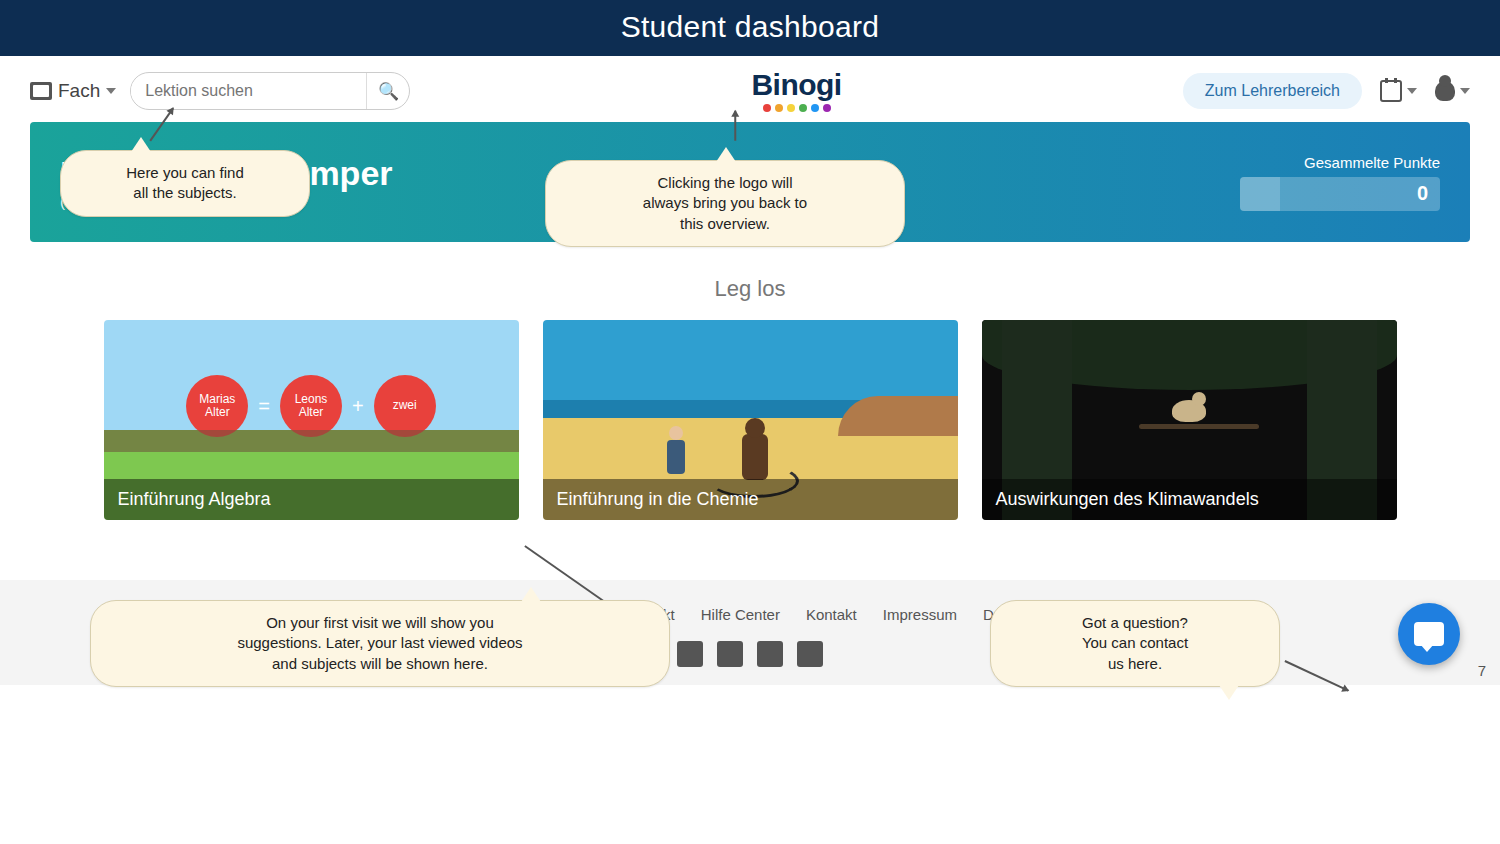Student dashboard
Fach
🔍
Binogi
Zum Lehrerbereich
Hallo Stefan Kämper
(Klasse 8 Deutsch)
Gesammelte Punkte
0
Leg los
Marias Alter
=
Leons Alter
+
zwei
Einführung Algebra
Einführung in die Chemie
Auswirkungen des Klimawandels
Über uns Das Forschungsprojekt Hilfe Center Kontakt Impressum Datenschutz
7
Here you can find
all the subjects.
Clicking the logo will
always bring you back to
this overview.
On your first visit we will show you
suggestions. Later, your last viewed videos
and subjects will be shown here.
Got a question?
You can contact
us here.